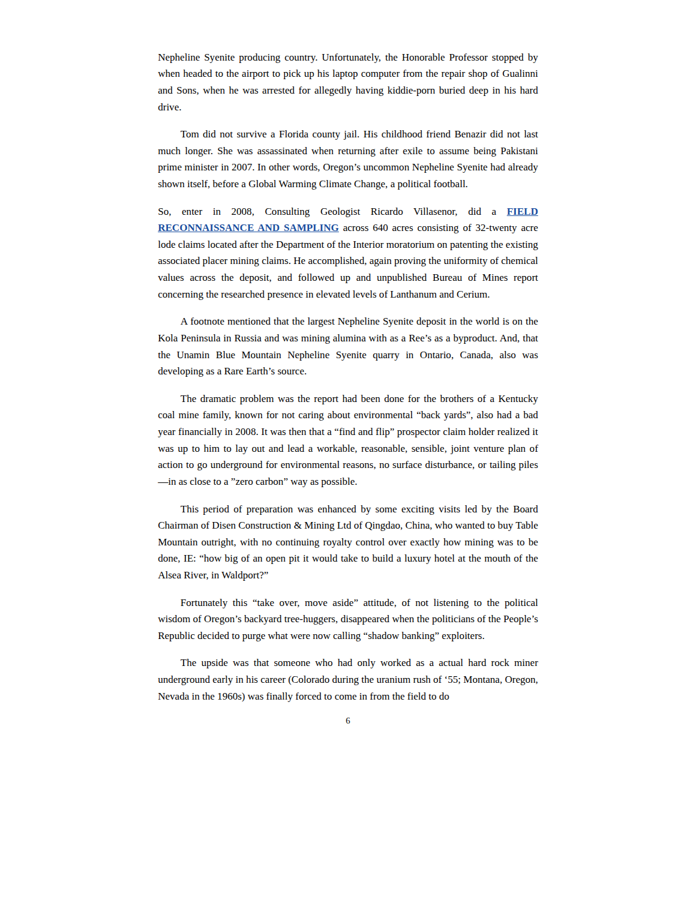Nepheline Syenite producing country. Unfortunately, the Honorable Professor stopped by when headed to the airport to pick up his laptop computer from the repair shop of Gualinni and Sons, when he was arrested for allegedly having kiddie-porn buried deep in his hard drive.
Tom did not survive a Florida county jail. His childhood friend Benazir did not last much longer. She was assassinated when returning after exile to assume being Pakistani prime minister in 2007. In other words, Oregon’s uncommon Nepheline Syenite had already shown itself, before a Global Warming Climate Change, a political football.
So, enter in 2008, Consulting Geologist Ricardo Villasenor, did a FIELD RECONNAISSANCE AND SAMPLING across 640 acres consisting of 32-twenty acre lode claims located after the Department of the Interior moratorium on patenting the existing associated placer mining claims. He accomplished, again proving the uniformity of chemical values across the deposit, and followed up and unpublished Bureau of Mines report concerning the researched presence in elevated levels of Lanthanum and Cerium.
A footnote mentioned that the largest Nepheline Syenite deposit in the world is on the Kola Peninsula in Russia and was mining alumina with as a Ree’s as a byproduct. And, that the Unamin Blue Mountain Nepheline Syenite quarry in Ontario, Canada, also was developing as a Rare Earth’s source.
The dramatic problem was the report had been done for the brothers of a Kentucky coal mine family, known for not caring about environmental “back yards”, also had a bad year financially in 2008. It was then that a “find and flip” prospector claim holder realized it was up to him to lay out and lead a workable, reasonable, sensible, joint venture plan of action to go underground for environmental reasons, no surface disturbance, or tailing piles —in as close to a ”zero carbon” way as possible.
This period of preparation was enhanced by some exciting visits led by the Board Chairman of Disen Construction & Mining Ltd of Qingdao, China, who wanted to buy Table Mountain outright, with no continuing royalty control over exactly how mining was to be done, IE: “how big of an open pit it would take to build a luxury hotel at the mouth of the Alsea River, in Waldport?”
Fortunately this “take over, move aside” attitude, of not listening to the political wisdom of Oregon’s backyard tree-huggers, disappeared when the politicians of the People’s Republic decided to purge what were now calling “shadow banking” exploiters.
The upside was that someone who had only worked as a actual hard rock miner underground early in his career (Colorado during the uranium rush of ‘55; Montana, Oregon, Nevada in the 1960s) was finally forced to come in from the field to do
6